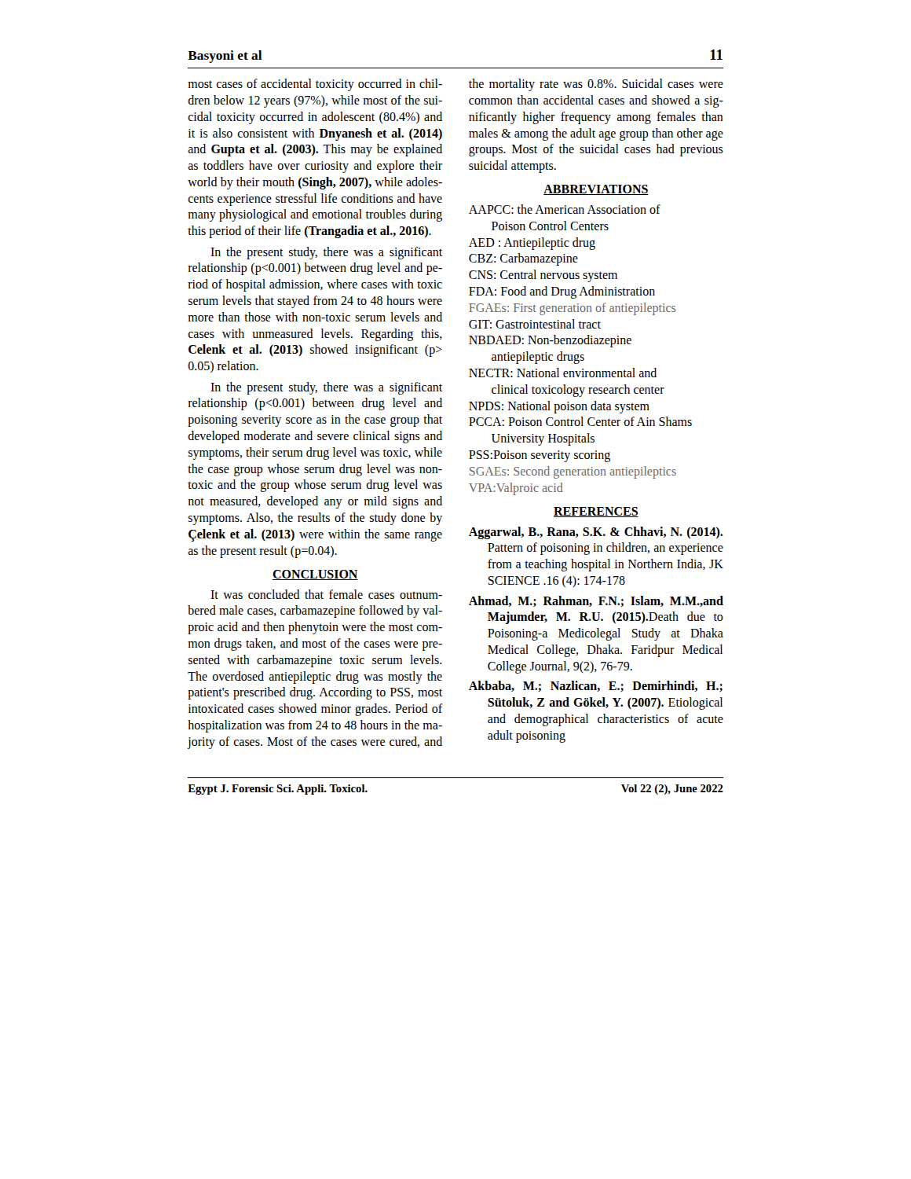Basyoni et al 11
most cases of accidental toxicity occurred in children below 12 years (97%), while most of the suicidal toxicity occurred in adolescent (80.4%) and it is also consistent with Dnyanesh et al. (2014) and Gupta et al. (2003). This may be explained as toddlers have over curiosity and explore their world by their mouth (Singh, 2007), while adolescents experience stressful life conditions and have many physiological and emotional troubles during this period of their life (Trangadia et al., 2016).
In the present study, there was a significant relationship (p<0.001) between drug level and period of hospital admission, where cases with toxic serum levels that stayed from 24 to 48 hours were more than those with non-toxic serum levels and cases with unmeasured levels. Regarding this, Celenk et al. (2013) showed insignificant (p> 0.05) relation.
In the present study, there was a significant relationship (p<0.001) between drug level and poisoning severity score as in the case group that developed moderate and severe clinical signs and symptoms, their serum drug level was toxic, while the case group whose serum drug level was non-toxic and the group whose serum drug level was not measured, developed any or mild signs and symptoms. Also, the results of the study done by Çelenk et al. (2013) were within the same range as the present result (p=0.04).
CONCLUSION
It was concluded that female cases outnumbered male cases, carbamazepine followed by valproic acid and then phenytoin were the most common drugs taken, and most of the cases were presented with carbamazepine toxic serum levels. The overdosed antiepileptic drug was mostly the patient's prescribed drug. According to PSS, most intoxicated cases showed minor grades. Period of hospitalization was from 24 to 48 hours in the majority of cases. Most of the cases were cured, and the mortality rate was 0.8%. Suicidal cases were common than accidental cases and showed a significantly higher frequency among females than males & among the adult age group than other age groups. Most of the suicidal cases had previous suicidal attempts.
ABBREVIATIONS
AAPCC: the American Association ofPoison Control Centers
AED : Antiepileptic drug
CBZ: Carbamazepine
CNS: Central nervous system
FDA: Food and Drug Administration
FGAEs: First generation of antiepileptics
GIT: Gastrointestinal tract
NBDAED: Non-benzodiazepineantiepileptic drugs
NECTR: National environmental andclinical toxicology research center
NPDS: National poison data system
PCCA: Poison Control Center of Ain ShamsUniversity Hospitals
PSS:Poison severity scoring
SGAEs: Second generation antiepileptics
VPA:Valproic acid
REFERENCES
Aggarwal, B., Rana, S.K. & Chhavi, N. (2014). Pattern of poisoning in children, an experience from a teaching hospital in Northern India, JK SCIENCE .16 (4): 174-178
Ahmad, M.; Rahman, F.N.; Islam, M.M.,and Majumder, M. R.U. (2015). Death due to Poisoning-a Medicolegal Study at Dhaka Medical College, Dhaka. Faridpur Medical College Journal, 9(2), 76-79.
Akbaba, M.; Nazlican, E.; Demirhindi, H.; Sütoluk, Z and Gökel, Y. (2007). Etiological and demographical characteristics of acute adult poisoning
Egypt J. Forensic Sci. Appli. Toxicol. Vol 22 (2), June 2022